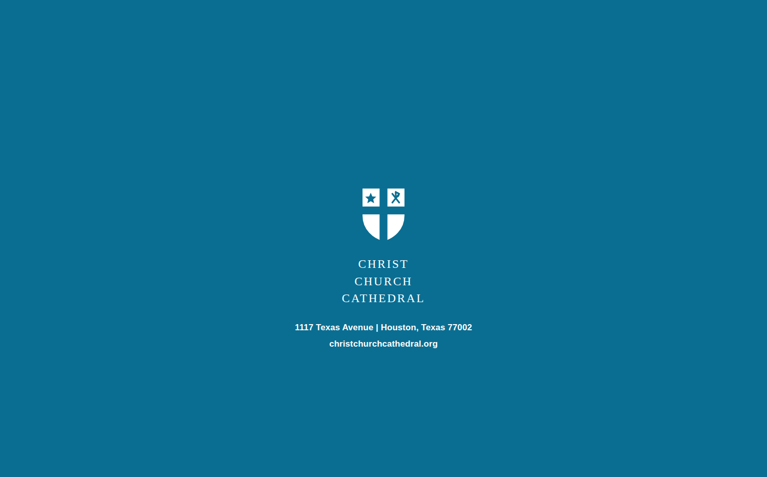Christ Church Cathedral shield
Christ Church Cathedral
1117 Texas Avenue | Houston, Texas 77002
christchurchcathedral.org